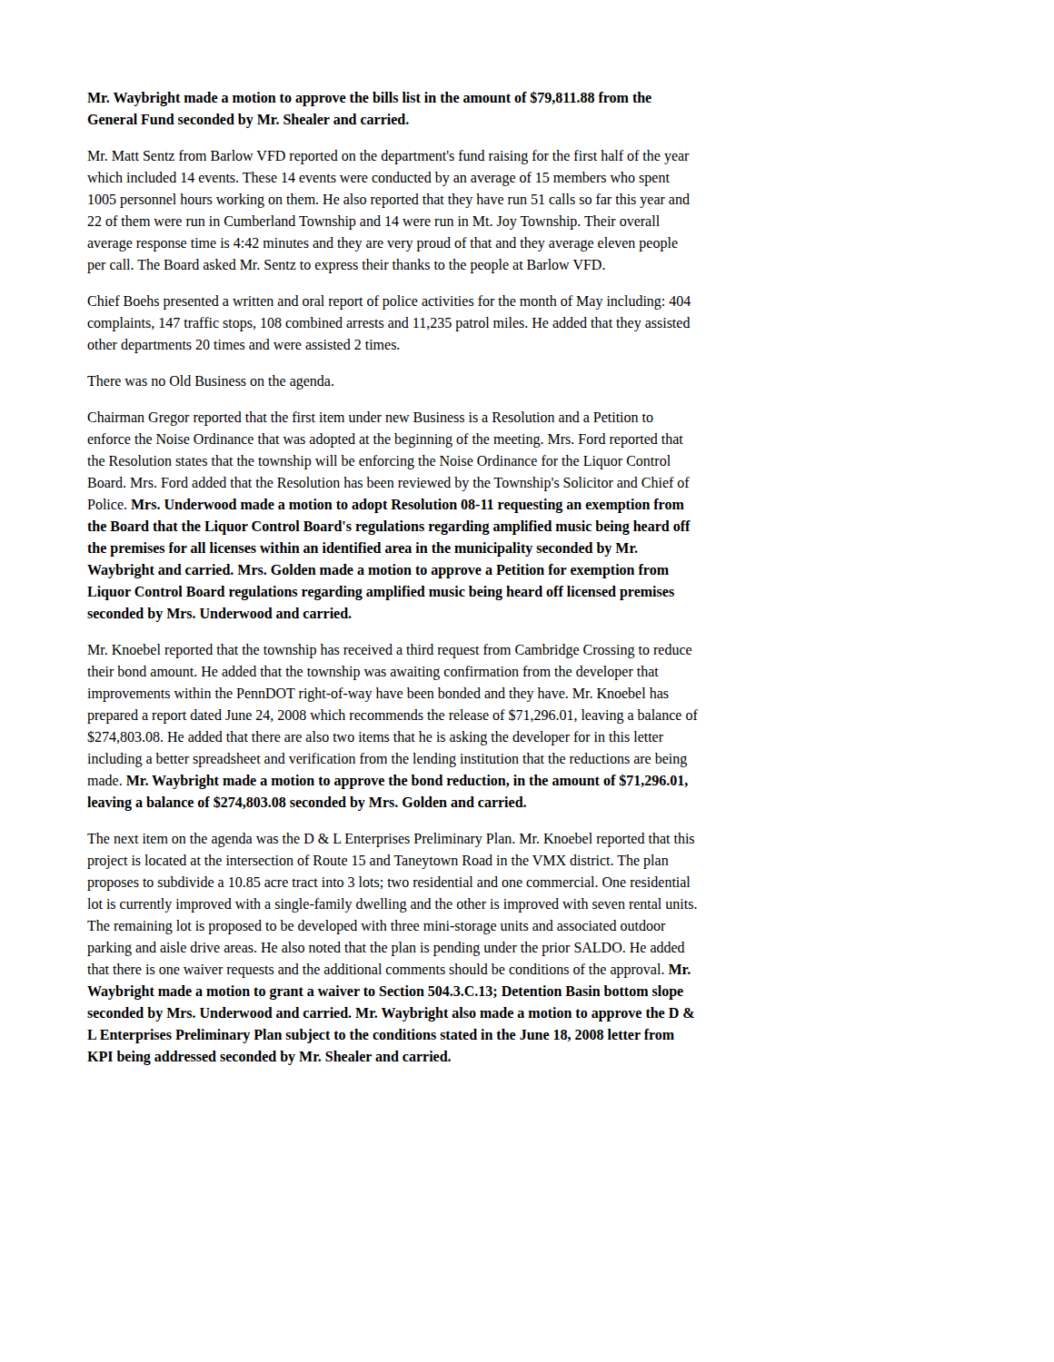Mr. Waybright made a motion to approve the bills list in the amount of $79,811.88 from the General Fund seconded by Mr. Shealer and carried.
Mr. Matt Sentz from Barlow VFD reported on the department's fund raising for the first half of the year which included 14 events. These 14 events were conducted by an average of 15 members who spent 1005 personnel hours working on them. He also reported that they have run 51 calls so far this year and 22 of them were run in Cumberland Township and 14 were run in Mt. Joy Township. Their overall average response time is 4:42 minutes and they are very proud of that and they average eleven people per call. The Board asked Mr. Sentz to express their thanks to the people at Barlow VFD.
Chief Boehs presented a written and oral report of police activities for the month of May including: 404 complaints, 147 traffic stops, 108 combined arrests and 11,235 patrol miles. He added that they assisted other departments 20 times and were assisted 2 times.
There was no Old Business on the agenda.
Chairman Gregor reported that the first item under new Business is a Resolution and a Petition to enforce the Noise Ordinance that was adopted at the beginning of the meeting. Mrs. Ford reported that the Resolution states that the township will be enforcing the Noise Ordinance for the Liquor Control Board. Mrs. Ford added that the Resolution has been reviewed by the Township's Solicitor and Chief of Police. Mrs. Underwood made a motion to adopt Resolution 08-11 requesting an exemption from the Board that the Liquor Control Board's regulations regarding amplified music being heard off the premises for all licenses within an identified area in the municipality seconded by Mr. Waybright and carried. Mrs. Golden made a motion to approve a Petition for exemption from Liquor Control Board regulations regarding amplified music being heard off licensed premises seconded by Mrs. Underwood and carried.
Mr. Knoebel reported that the township has received a third request from Cambridge Crossing to reduce their bond amount. He added that the township was awaiting confirmation from the developer that improvements within the PennDOT right-of-way have been bonded and they have. Mr. Knoebel has prepared a report dated June 24, 2008 which recommends the release of $71,296.01, leaving a balance of $274,803.08. He added that there are also two items that he is asking the developer for in this letter including a better spreadsheet and verification from the lending institution that the reductions are being made. Mr. Waybright made a motion to approve the bond reduction, in the amount of $71,296.01, leaving a balance of $274,803.08 seconded by Mrs. Golden and carried.
The next item on the agenda was the D & L Enterprises Preliminary Plan. Mr. Knoebel reported that this project is located at the intersection of Route 15 and Taneytown Road in the VMX district. The plan proposes to subdivide a 10.85 acre tract into 3 lots; two residential and one commercial. One residential lot is currently improved with a single-family dwelling and the other is improved with seven rental units. The remaining lot is proposed to be developed with three mini-storage units and associated outdoor parking and aisle drive areas. He also noted that the plan is pending under the prior SALDO. He added that there is one waiver requests and the additional comments should be conditions of the approval. Mr. Waybright made a motion to grant a waiver to Section 504.3.C.13; Detention Basin bottom slope seconded by Mrs. Underwood and carried. Mr. Waybright also made a motion to approve the D & L Enterprises Preliminary Plan subject to the conditions stated in the June 18, 2008 letter from KPI being addressed seconded by Mr. Shealer and carried.